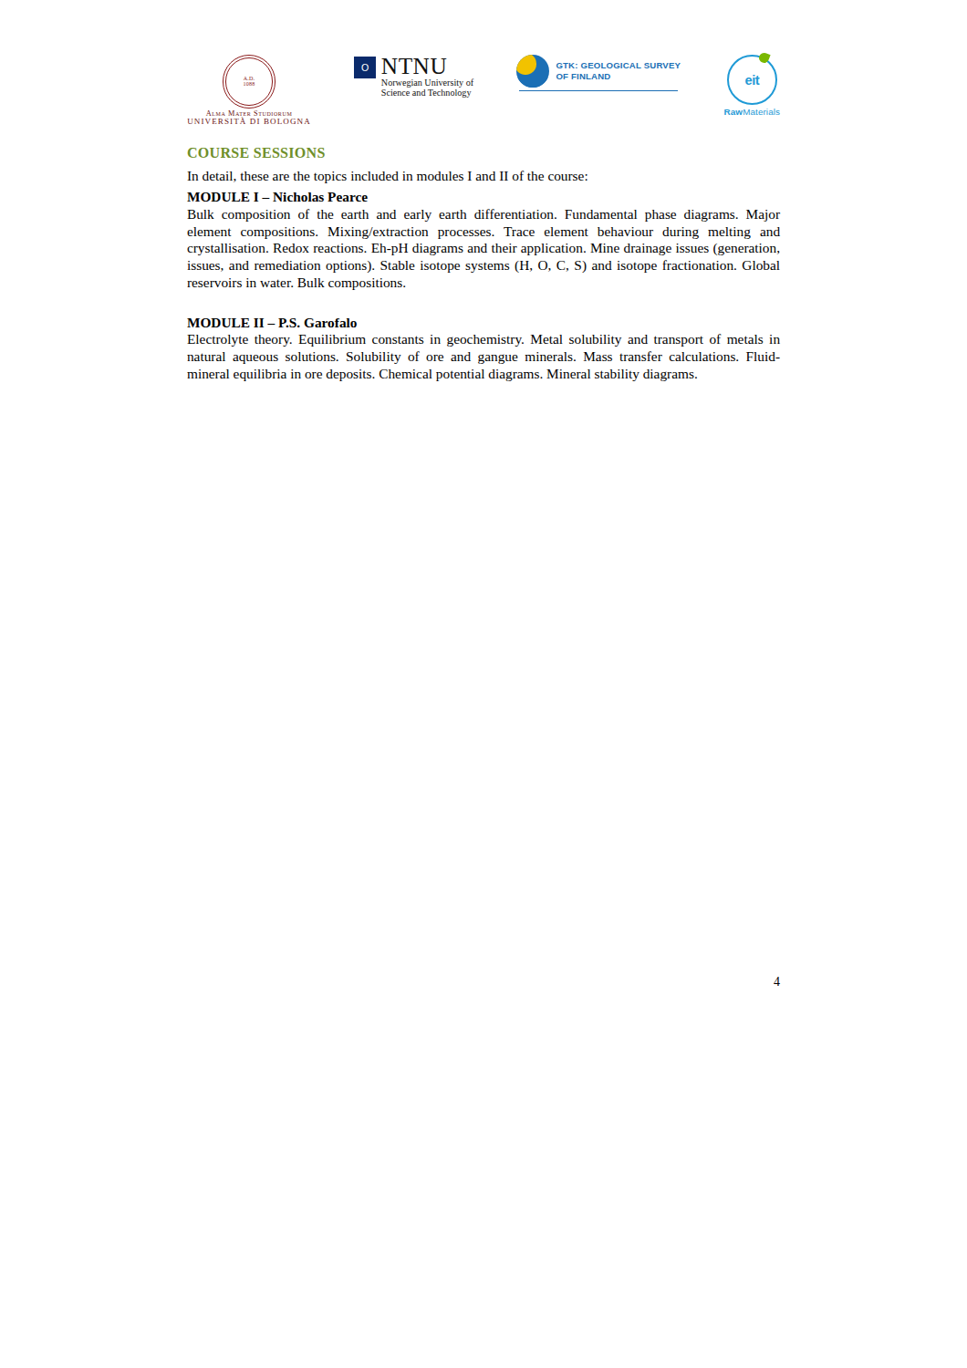A.D.
1088
Alma Mater Studiorum
Università di Bologna
O
NTNU
Norwegian University of
Science and Technology
GTK: GEOLOGICAL SURVEY
OF FINLAND
eit
Raw Materials
Course Sessions
In detail, these are the topics included in modules I and II of the course:
MODULE I – Nicholas Pearce
Bulk composition of the earth and early earth differentiation. Fundamental phase diagrams. Major element compositions. Mixing/extraction processes. Trace element behaviour during melting and crystallisation. Redox reactions. Eh-pH diagrams and their application. Mine drainage issues (generation, issues, and remediation options). Stable isotope systems (H, O, C, S) and isotope fractionation. Global reservoirs in water. Bulk compositions.
MODULE II – P.S. Garofalo
Electrolyte theory. Equilibrium constants in geochemistry. Metal solubility and transport of metals in natural aqueous solutions. Solubility of ore and gangue minerals. Mass transfer calculations. Fluid-mineral equilibria in ore deposits. Chemical potential diagrams. Mineral stability diagrams.
4